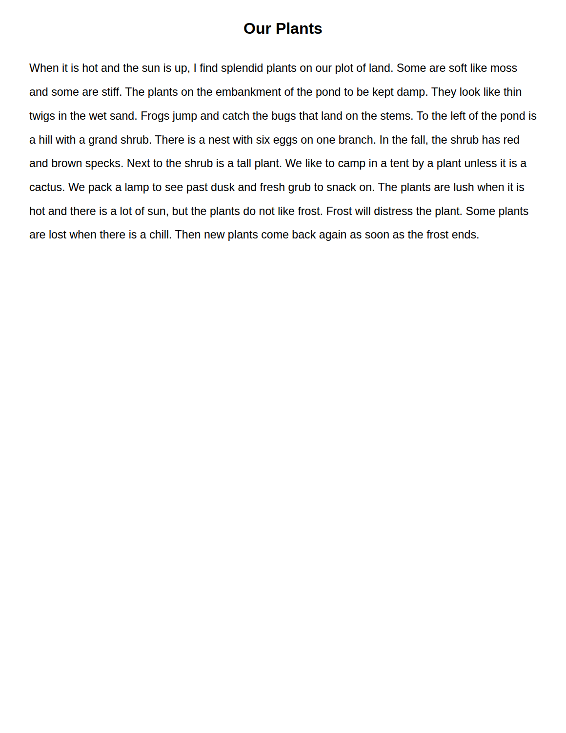Our Plants
When it is hot and the sun is up, I find splendid plants on our plot of land. Some are soft like moss and some are stiff. The plants on the embankment of the pond to be kept damp. They look like thin twigs in the wet sand. Frogs jump and catch the bugs that land on the stems. To the left of the pond is a hill with a grand shrub. There is a nest with six eggs on one branch. In the fall, the shrub has red and brown specks. Next to the shrub is a tall plant. We like to camp in a tent by a plant unless it is a cactus. We pack a lamp to see past dusk and fresh grub to snack on. The plants are lush when it is hot and there is a lot of sun, but the plants do not like frost. Frost will distress the plant. Some plants are lost when there is a chill. Then new plants come back again as soon as the frost ends.